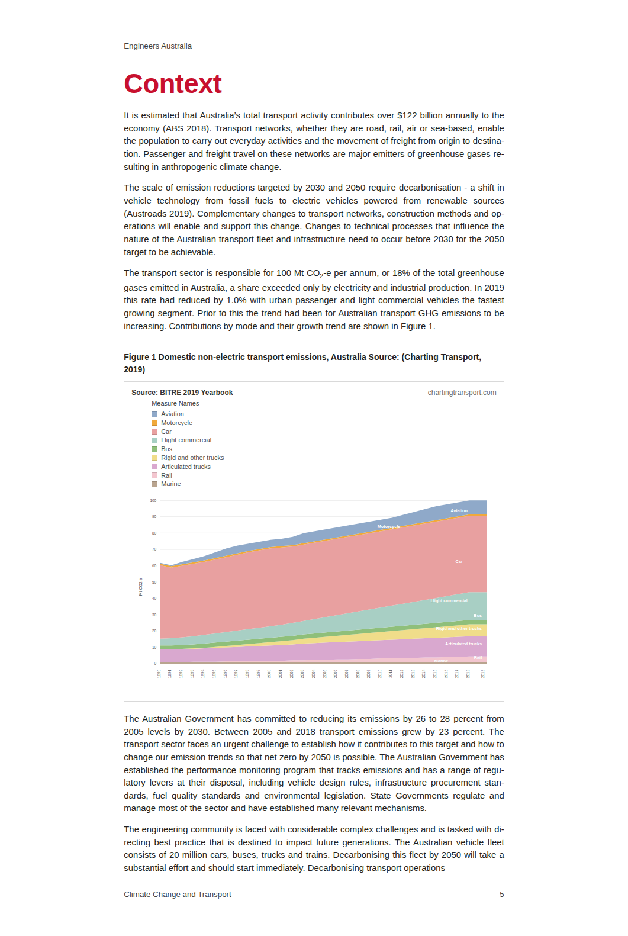Engineers Australia
Context
It is estimated that Australia’s total transport activity contributes over $122 billion annually to the economy (ABS 2018). Transport networks, whether they are road, rail, air or sea-based, enable the population to carry out everyday activities and the movement of freight from origin to destination. Passenger and freight travel on these networks are major emitters of greenhouse gases resulting in anthropogenic climate change.
The scale of emission reductions targeted by 2030 and 2050 require decarbonisation - a shift in vehicle technology from fossil fuels to electric vehicles powered from renewable sources (Austroads 2019). Complementary changes to transport networks, construction methods and operations will enable and support this change. Changes to technical processes that influence the nature of the Australian transport fleet and infrastructure need to occur before 2030 for the 2050 target to be achievable.
The transport sector is responsible for 100 Mt CO2-e per annum, or 18% of the total greenhouse gases emitted in Australia, a share exceeded only by electricity and industrial production. In 2019 this rate had reduced by 1.0% with urban passenger and light commercial vehicles the fastest growing segment. Prior to this the trend had been for Australian transport GHG emissions to be increasing. Contributions by mode and their growth trend are shown in Figure 1.
Figure 1 Domestic non-electric transport emissions, Australia Source: (Charting Transport, 2019)
Source: BITRE 2019 Yearbook chartingtransport.com
Measure Names
Aviation
Motorcycle
Car
Llight commercial
Bus
Rigid and other trucks
Articulated trucks
Rail
Marine
0 10 20 30 40 50 60 70 80 90 100 Mt CO2-e Aviation Motorcycle Car Llight commercial Bus Rigid and other trucks Articulated trucks Rail Marine 1990 1991 1992 1993 1994 1995 1996 1997 1998 1999 2000 2001 2002 2003 2004 2005 2006 2007 2008 2009 2010 2011 2012 2013 2014 2015 2016 2017 2018 2019
The Australian Government has committed to reducing its emissions by 26 to 28 percent from 2005 levels by 2030. Between 2005 and 2018 transport emissions grew by 23 percent. The transport sector faces an urgent challenge to establish how it contributes to this target and how to change our emission trends so that net zero by 2050 is possible. The Australian Government has established the performance monitoring program that tracks emissions and has a range of regulatory levers at their disposal, including vehicle design rules, infrastructure procurement standards, fuel quality standards and environmental legislation. State Governments regulate and manage most of the sector and have established many relevant mechanisms.
The engineering community is faced with considerable complex challenges and is tasked with directing best practice that is destined to impact future generations. The Australian vehicle fleet consists of 20 million cars, buses, trucks and trains. Decarbonising this fleet by 2050 will take a substantial effort and should start immediately. Decarbonising transport operations
Climate Change and Transport 5